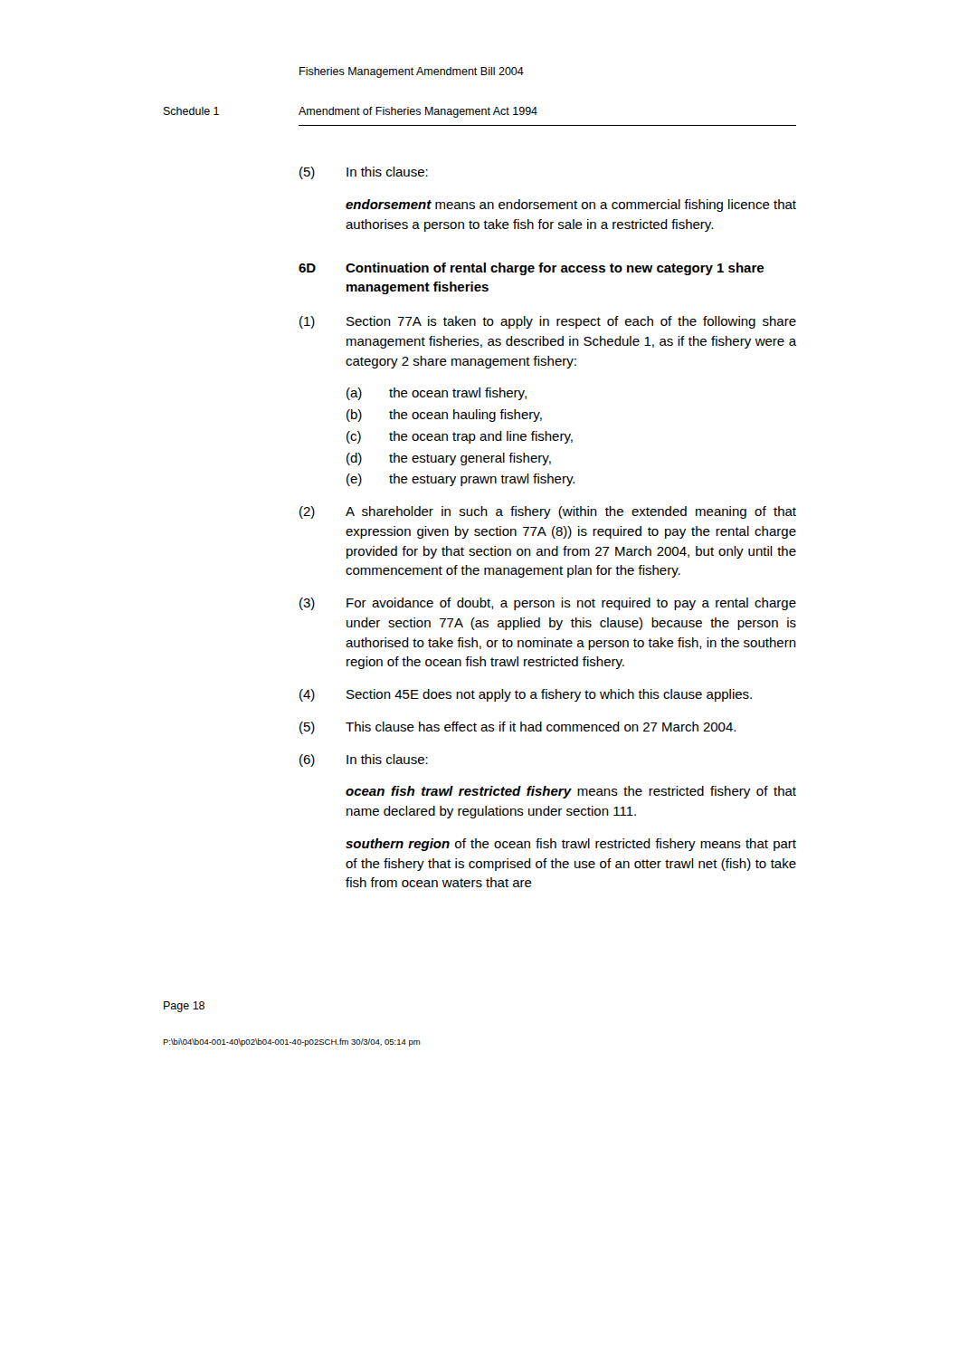Fisheries Management Amendment Bill 2004
Schedule 1 Amendment of Fisheries Management Act 1994
(5) In this clause:
endorsement means an endorsement on a commercial fishing licence that authorises a person to take fish for sale in a restricted fishery.
6D Continuation of rental charge for access to new category 1 share management fisheries
(1) Section 77A is taken to apply in respect of each of the following share management fisheries, as described in Schedule 1, as if the fishery were a category 2 share management fishery:
(a) the ocean trawl fishery,
(b) the ocean hauling fishery,
(c) the ocean trap and line fishery,
(d) the estuary general fishery,
(e) the estuary prawn trawl fishery.
(2) A shareholder in such a fishery (within the extended meaning of that expression given by section 77A (8)) is required to pay the rental charge provided for by that section on and from 27 March 2004, but only until the commencement of the management plan for the fishery.
(3) For avoidance of doubt, a person is not required to pay a rental charge under section 77A (as applied by this clause) because the person is authorised to take fish, or to nominate a person to take fish, in the southern region of the ocean fish trawl restricted fishery.
(4) Section 45E does not apply to a fishery to which this clause applies.
(5) This clause has effect as if it had commenced on 27 March 2004.
(6) In this clause:
ocean fish trawl restricted fishery means the restricted fishery of that name declared by regulations under section 111.
southern region of the ocean fish trawl restricted fishery means that part of the fishery that is comprised of the use of an otter trawl net (fish) to take fish from ocean waters that are
Page 18
P:\bi\04\b04-001-40\p02\b04-001-40-p02SCH.fm 30/3/04, 05:14 pm